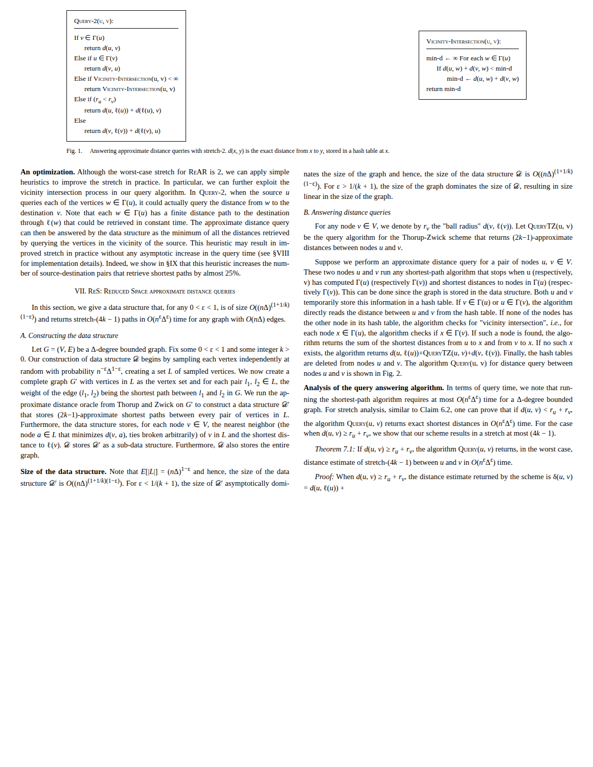Query-2(u, v): If v ∈ Γ(u) return d(u, v) Else if u ∈ Γ(v) return d(v, u) Else if Vicinity-Intersection(u, v) < ∞ return Vicinity-Intersection(u, v) Else if (ru < rv) return d(u, ℓ(u)) + d(ℓ(u), v) Else return d(v, ℓ(v)) + d(ℓ(v), u)
Vicinity-Intersection(u, v): min-d ← ∞ For each w ∈ Γ(u) If d(u, w) + d(v, w) < min-d min-d ← d(u, w) + d(v, w) return min-d
Fig. 1. Answering approximate distance queries with stretch-2. d(x, y) is the exact distance from x to y, stored in a hash table at x.
An optimization. Although the worst-case stretch for ReAR is 2, we can apply simple heuristics to improve the stretch in practice. In particular, we can further exploit the vicinity intersection process in our query algorithm. In Query-2, when the source u queries each of the vertices w ∈ Γ(u), it could actually query the distance from w to the destination v. Note that each w ∈ Γ(u) has a finite distance path to the destination through ℓ(w) that could be retrieved in constant time. The approximate distance query can then be answered by the data structure as the minimum of all the distances retrieved by querying the vertices in the vicinity of the source. This heuristic may result in improved stretch in practice without any asymptotic increase in the query time (see §VIII for implementation details). Indeed, we show in §IX that this heuristic increases the number of source-destination pairs that retrieve shortest paths by almost 25%.
VII. ReS: Reduced Space approximate distance queries
In this section, we give a data structure that, for any 0 < ε < 1, is of size O((n Δ)(1+1/k)(1−ε)) and returns stretch-(4k − 1) paths in O(nεΔε) time for any graph with O(n Δ) edges.
A. Constructing the data structure
Let G = (V, E) be a Δ-degree bounded graph. Fix some 0 < ε < 1 and some integer k > 0. Our construction of data structure 𝒟 begins by sampling each vertex independently at random with probability n−εΔ1−ε, creating a set L of sampled vertices. We now create a complete graph G′ with vertices in L as the vertex set and for each pair l1, l2 ∈ L, the weight of the edge (l1, l2) being the shortest path between l1 and l2 in G. We run the approximate distance oracle from Thorup and Zwick on G′ to construct a data structure 𝒟′ that stores (2k−1)-approximate shortest paths between every pair of vertices in L. Furthermore, the data structure stores, for each node v ∈ V, the nearest neighbor (the node a ∈ L that minimizes d(v, a), ties broken arbitrarily) of v in L and the shortest distance to ℓ(v). 𝒟 stores 𝒟′ as a sub-data structure. Furthermore, 𝒟 also stores the entire graph.
Size of the data structure. Note that E[|L|] = (n Δ)1−ε and hence, the size of the data structure 𝒟′ is O((n Δ)(1+1/k)(1−ε)). For ε < 1/(k + 1), the size of 𝒟′ asymptotically dominates the size of the graph and hence, the size of the data structure 𝒟 is O((n Δ)(1+1/k)(1−ε)). For ε > 1/(k + 1), the size of the graph dominates the size of 𝒟, resulting in size linear in the size of the graph.
B. Answering distance queries
For any node v ∈ V, we denote by rv the "ball radius" d(v, ℓ(v)). Let QueryTZ(u, v) be the query algorithm for the Thorup-Zwick scheme that returns (2k−1)-approximate distances between nodes u and v.
Suppose we perform an approximate distance query for a pair of nodes u, v ∈ V. These two nodes u and v run any shortest-path algorithm that stops when u (respectively, v) has computed Γ(u) (respectively Γ(v)) and shortest distances to nodes in Γ(u) (respectively Γ(v)). This can be done since the graph is stored in the data structure. Both u and v temporarily store this information in a hash table. If v ∈ Γ(u) or u ∈ Γ(v), the algorithm directly reads the distance between u and v from the hash table. If none of the nodes has the other node in its hash table, the algorithm checks for "vicinity intersection", i.e., for each node x ∈ Γ(u), the algorithm checks if x ∈ Γ(v). If such a node is found, the algorithm returns the sum of the shortest distances from u to x and from v to x. If no such x exists, the algorithm returns d(u, ℓ(u))+QueryTZ(u, v)+d(v, ℓ(v)). Finally, the hash tables are deleted from nodes u and v. The algorithm Query(u, v) for distance query between nodes u and v is shown in Fig. 2.
Analysis of the query answering algorithm. In terms of query time, we note that running the shortest-path algorithm requires at most O(nεΔε) time for a Δ-degree bounded graph. For stretch analysis, similar to Claim 6.2, one can prove that if d(u, v) < ru + rv, the algorithm Query(u, v) returns exact shortest distances in O(nεΔε) time. For the case when d(u, v) ≥ ru + rv, we show that our scheme results in a stretch at most (4k − 1).
Theorem 7.1: If d(u, v) ≥ ru + rv, the algorithm Query(u, v) returns, in the worst case, distance estimate of stretch-(4k − 1) between u and v in O(nεΔε) time.
Proof: When d(u, v) ≥ ru + rv, the distance estimate returned by the scheme is δ(u, v) = d(u, ℓ(u)) +